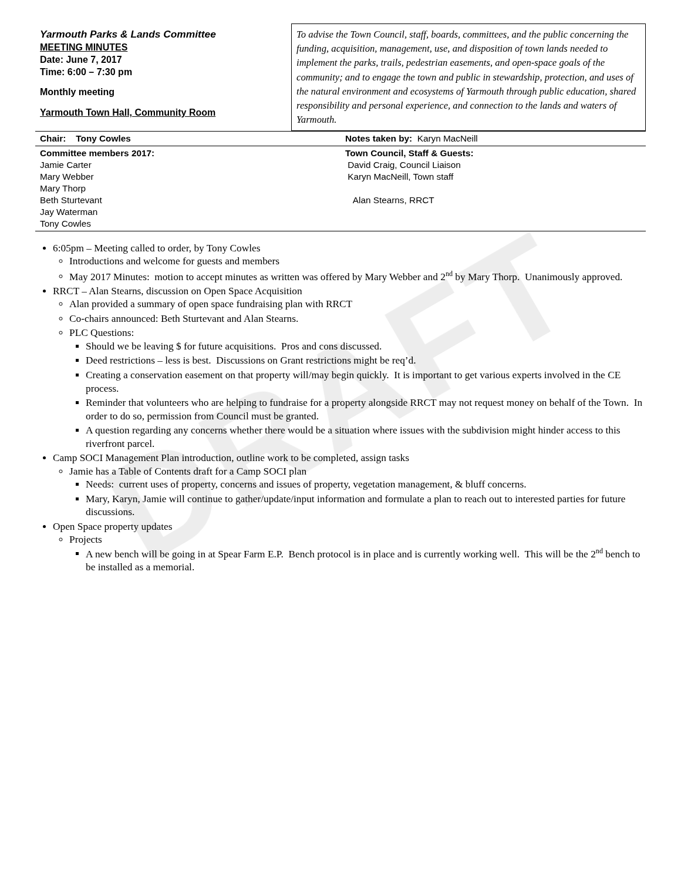| Yarmouth Parks & Lands Committee MEETING MINUTES Date: June 7, 2017 Time: 6:00 – 7:30 pm Monthly meeting Yarmouth Town Hall, Community Room | To advise the Town Council, staff, boards, committees, and the public concerning the funding, acquisition, management, use, and disposition of town lands needed to implement the parks, trails, pedestrian easements, and open-space goals of the community; and to engage the town and public in stewardship, protection, and uses of the natural environment and ecosystems of Yarmouth through public education, shared responsibility and personal experience, and connection to the lands and waters of Yarmouth. |
| Chair: Tony Cowles | Notes taken by: Karyn MacNeill |
| Committee members 2017: Jamie Carter Mary Webber Mary Thorp Beth Sturtevant Jay Waterman Tony Cowles | Town Council, Staff & Guests: David Craig, Council Liaison Karyn MacNeill, Town staff Alan Stearns, RRCT |
6:05pm – Meeting called to order, by Tony Cowles
Introductions and welcome for guests and members
May 2017 Minutes: motion to accept minutes as written was offered by Mary Webber and 2nd by Mary Thorp. Unanimously approved.
RRCT – Alan Stearns, discussion on Open Space Acquisition
Alan provided a summary of open space fundraising plan with RRCT
Co-chairs announced: Beth Sturtevant and Alan Stearns.
PLC Questions:
Should we be leaving $ for future acquisitions. Pros and cons discussed.
Deed restrictions – less is best. Discussions on Grant restrictions might be req’d.
Creating a conservation easement on that property will/may begin quickly. It is important to get various experts involved in the CE process.
Reminder that volunteers who are helping to fundraise for a property alongside RRCT may not request money on behalf of the Town. In order to do so, permission from Council must be granted.
A question regarding any concerns whether there would be a situation where issues with the subdivision might hinder access to this riverfront parcel.
Camp SOCI Management Plan introduction, outline work to be completed, assign tasks
Jamie has a Table of Contents draft for a Camp SOCI plan
Needs: current uses of property, concerns and issues of property, vegetation management, & bluff concerns.
Mary, Karyn, Jamie will continue to gather/update/input information and formulate a plan to reach out to interested parties for future discussions.
Open Space property updates
Projects
A new bench will be going in at Spear Farm E.P. Bench protocol is in place and is currently working well. This will be the 2nd bench to be installed as a memorial.